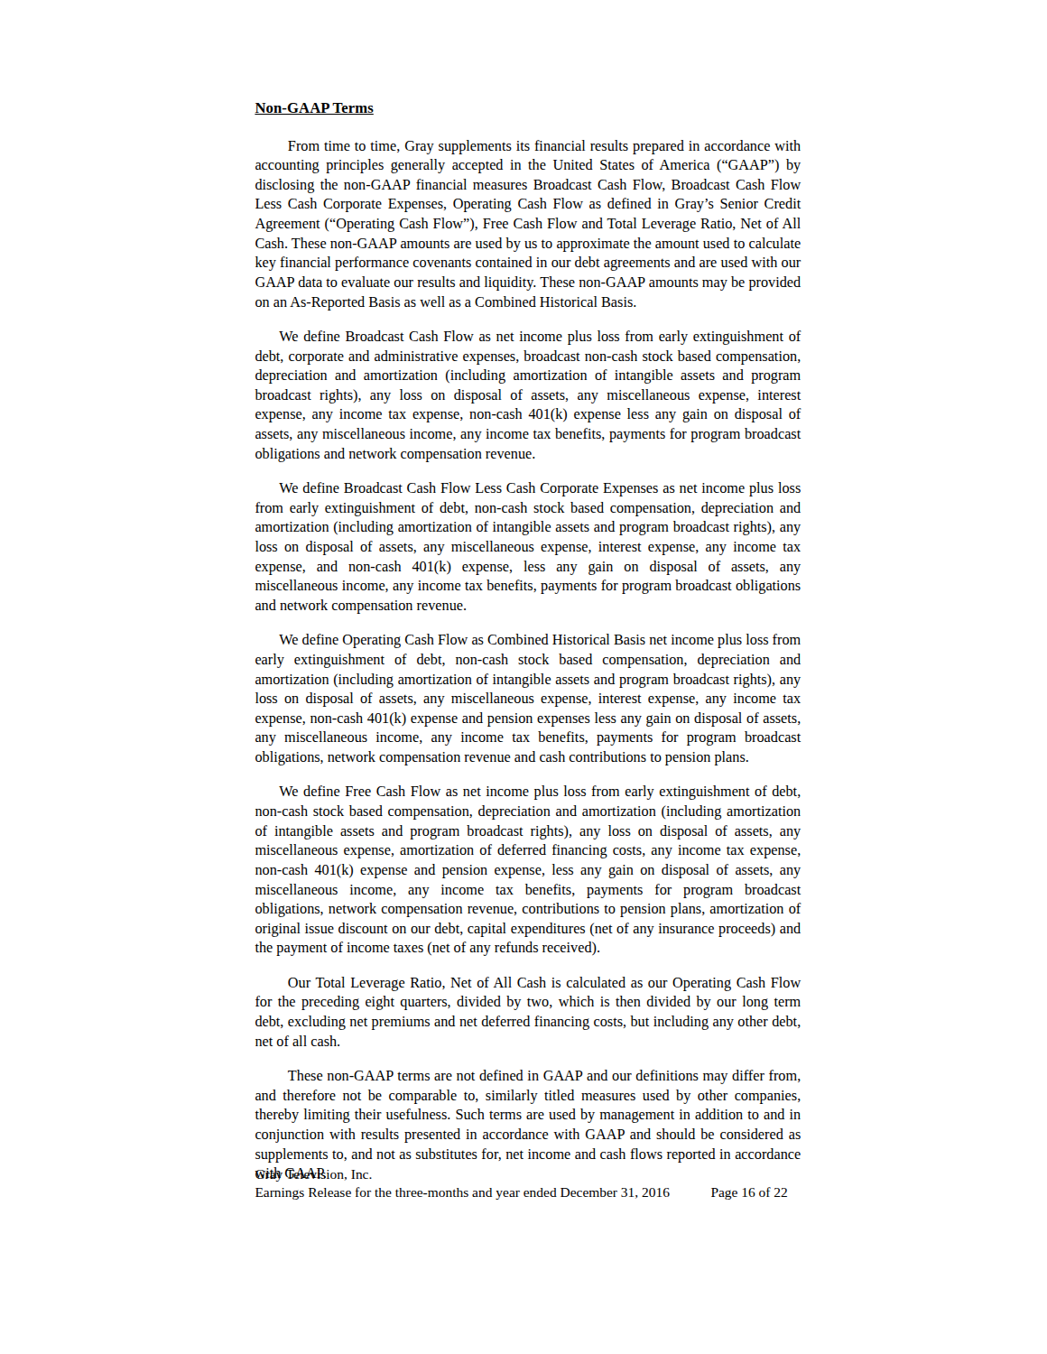Non-GAAP Terms
From time to time, Gray supplements its financial results prepared in accordance with accounting principles generally accepted in the United States of America (“GAAP”) by disclosing the non-GAAP financial measures Broadcast Cash Flow, Broadcast Cash Flow Less Cash Corporate Expenses, Operating Cash Flow as defined in Gray’s Senior Credit Agreement (“Operating Cash Flow”), Free Cash Flow and Total Leverage Ratio, Net of All Cash. These non-GAAP amounts are used by us to approximate the amount used to calculate key financial performance covenants contained in our debt agreements and are used with our GAAP data to evaluate our results and liquidity. These non-GAAP amounts may be provided on an As-Reported Basis as well as a Combined Historical Basis.
We define Broadcast Cash Flow as net income plus loss from early extinguishment of debt, corporate and administrative expenses, broadcast non-cash stock based compensation, depreciation and amortization (including amortization of intangible assets and program broadcast rights), any loss on disposal of assets, any miscellaneous expense, interest expense, any income tax expense, non-cash 401(k) expense less any gain on disposal of assets, any miscellaneous income, any income tax benefits, payments for program broadcast obligations and network compensation revenue.
We define Broadcast Cash Flow Less Cash Corporate Expenses as net income plus loss from early extinguishment of debt, non-cash stock based compensation, depreciation and amortization (including amortization of intangible assets and program broadcast rights), any loss on disposal of assets, any miscellaneous expense, interest expense, any income tax expense, and non-cash 401(k) expense, less any gain on disposal of assets, any miscellaneous income, any income tax benefits, payments for program broadcast obligations and network compensation revenue.
We define Operating Cash Flow as Combined Historical Basis net income plus loss from early extinguishment of debt, non-cash stock based compensation, depreciation and amortization (including amortization of intangible assets and program broadcast rights), any loss on disposal of assets, any miscellaneous expense, interest expense, any income tax expense, non-cash 401(k) expense and pension expenses less any gain on disposal of assets, any miscellaneous income, any income tax benefits, payments for program broadcast obligations, network compensation revenue and cash contributions to pension plans.
We define Free Cash Flow as net income plus loss from early extinguishment of debt, non-cash stock based compensation, depreciation and amortization (including amortization of intangible assets and program broadcast rights), any loss on disposal of assets, any miscellaneous expense, amortization of deferred financing costs, any income tax expense, non-cash 401(k) expense and pension expense, less any gain on disposal of assets, any miscellaneous income, any income tax benefits, payments for program broadcast obligations, network compensation revenue, contributions to pension plans, amortization of original issue discount on our debt, capital expenditures (net of any insurance proceeds) and the payment of income taxes (net of any refunds received).
Our Total Leverage Ratio, Net of All Cash is calculated as our Operating Cash Flow for the preceding eight quarters, divided by two, which is then divided by our long term debt, excluding net premiums and net deferred financing costs, but including any other debt, net of all cash.
These non-GAAP terms are not defined in GAAP and our definitions may differ from, and therefore not be comparable to, similarly titled measures used by other companies, thereby limiting their usefulness. Such terms are used by management in addition to and in conjunction with results presented in accordance with GAAP and should be considered as supplements to, and not as substitutes for, net income and cash flows reported in accordance with GAAP.
Gray Television, Inc.
Earnings Release for the three-months and year ended December 31, 2016 Page 16 of 22